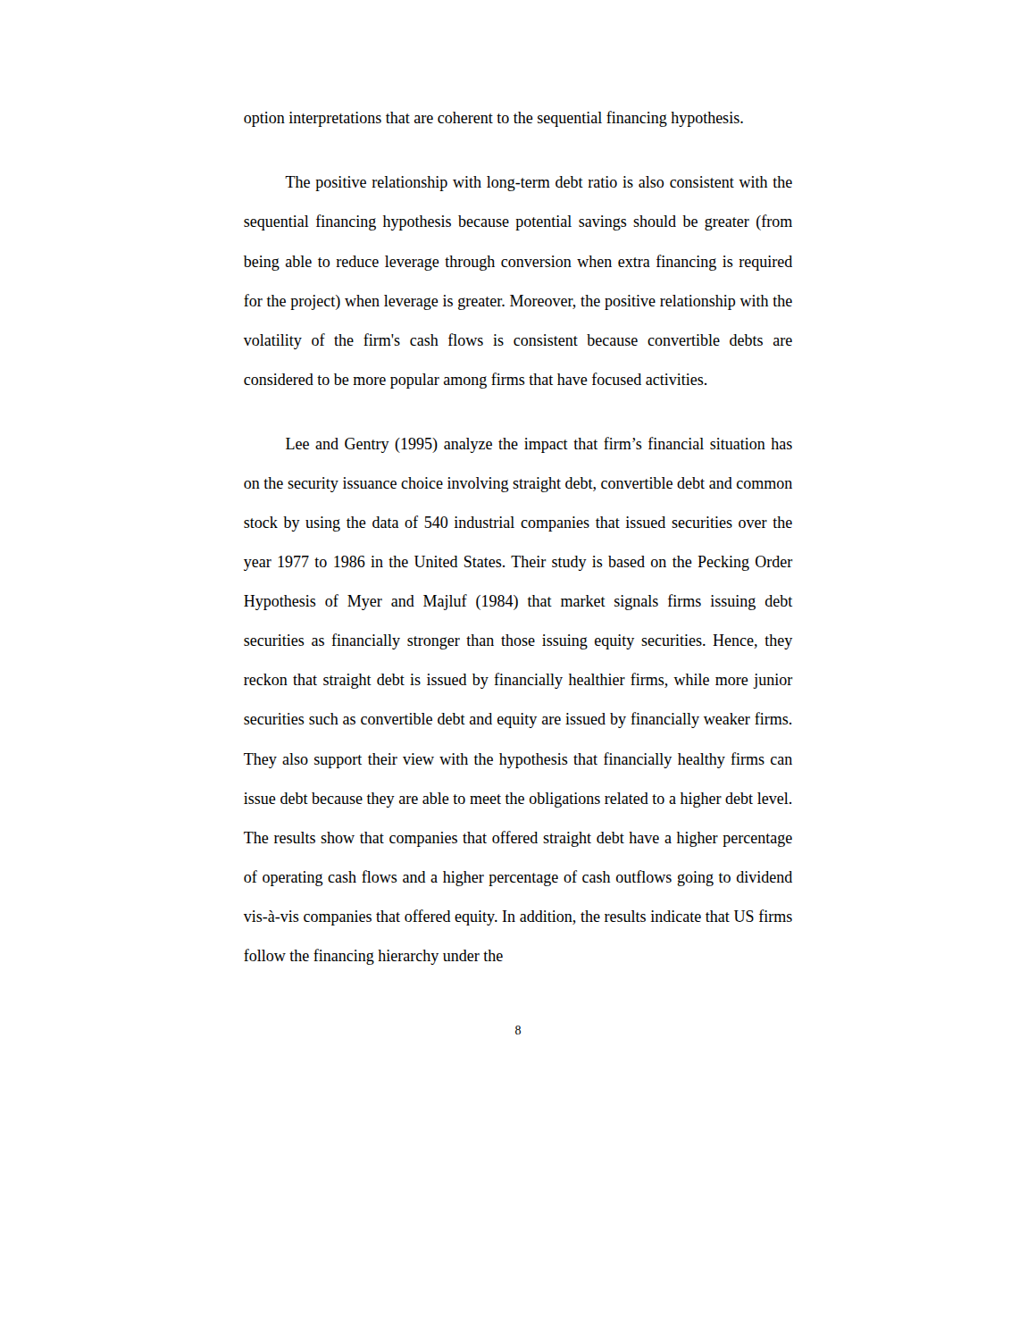option interpretations that are coherent to the sequential financing hypothesis.
The positive relationship with long-term debt ratio is also consistent with the sequential financing hypothesis because potential savings should be greater (from being able to reduce leverage through conversion when extra financing is required for the project) when leverage is greater. Moreover, the positive relationship with the volatility of the firm's cash flows is consistent because convertible debts are considered to be more popular among firms that have focused activities.
Lee and Gentry (1995) analyze the impact that firm’s financial situation has on the security issuance choice involving straight debt, convertible debt and common stock by using the data of 540 industrial companies that issued securities over the year 1977 to 1986 in the United States. Their study is based on the Pecking Order Hypothesis of Myer and Majluf (1984) that market signals firms issuing debt securities as financially stronger than those issuing equity securities. Hence, they reckon that straight debt is issued by financially healthier firms, while more junior securities such as convertible debt and equity are issued by financially weaker firms. They also support their view with the hypothesis that financially healthy firms can issue debt because they are able to meet the obligations related to a higher debt level. The results show that companies that offered straight debt have a higher percentage of operating cash flows and a higher percentage of cash outflows going to dividend vis-à-vis companies that offered equity. In addition, the results indicate that US firms follow the financing hierarchy under the
8